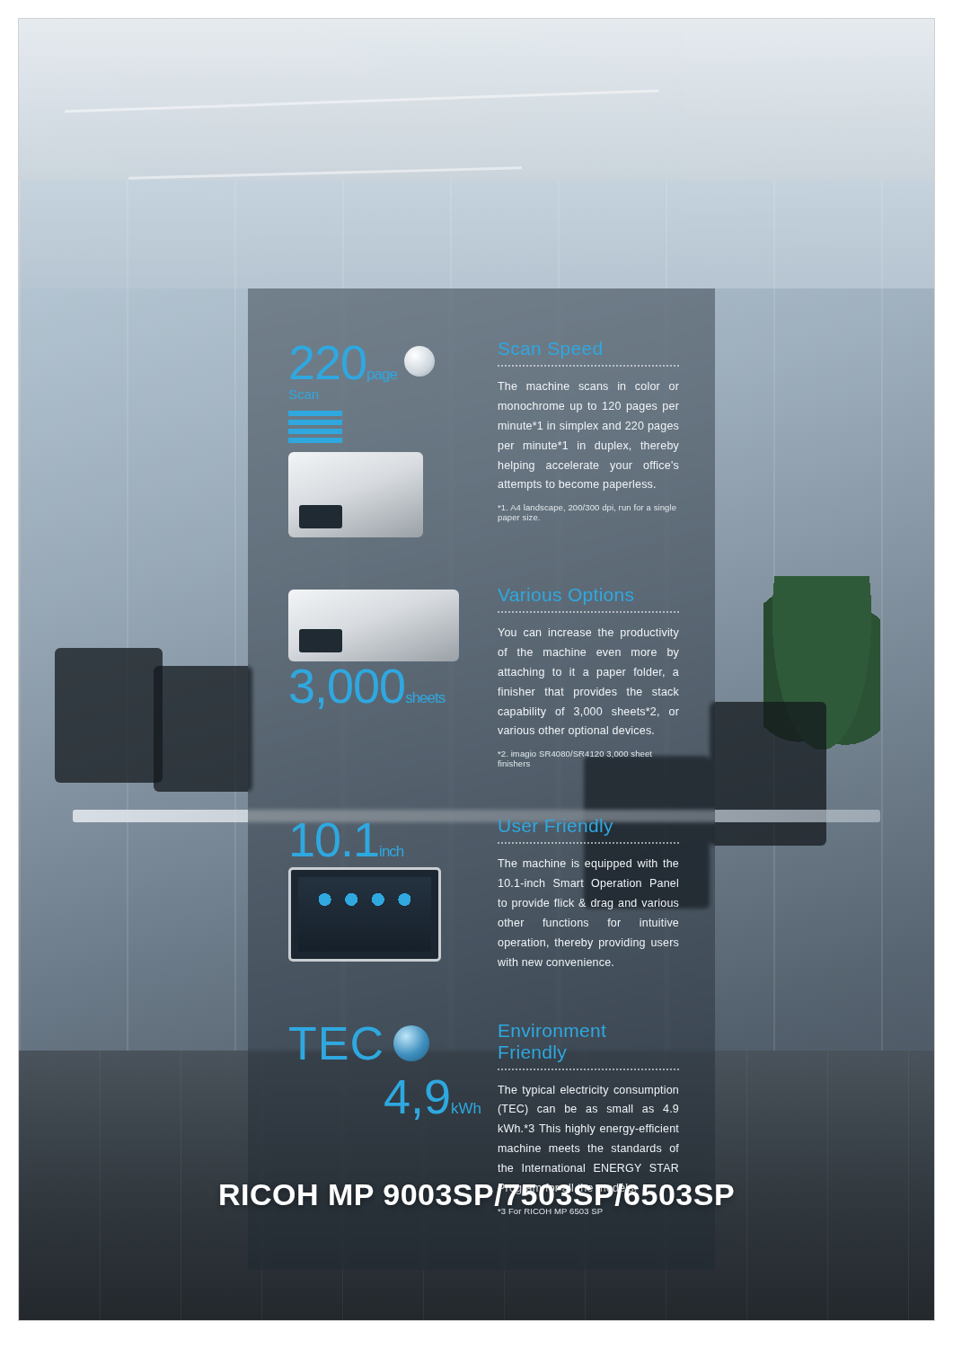220page
Scan
Scan Speed
The machine scans in color or monochrome up to 120 pages per minute*1 in simplex and 220 pages per minute*1 in duplex, thereby helping accelerate your office's attempts to become paperless.
*1. A4 landscape, 200/300 dpi, run for a single paper size.
3,000sheets
Various Options
You can increase the productivity of the machine even more by attaching to it a paper folder, a finisher that provides the stack capability of 3,000 sheets*2, or various other optional devices.
*2. imagio SR4080/SR4120 3,000 sheet finishers
10.1inch
User Friendly
The machine is equipped with the 10.1-inch Smart Operation Panel to provide flick & drag and various other functions for intuitive operation, thereby providing users with new convenience.
TEC
4,9kWh
Environment Friendly
The typical electricity consumption (TEC) can be as small as 4.9 kWh.*3 This highly energy-efficient machine meets the standards of the International ENERGY STAR Program for all the models.
*3 For RICOH MP 6503 SP
RICOH MP 9003SP/7503SP/6503SP